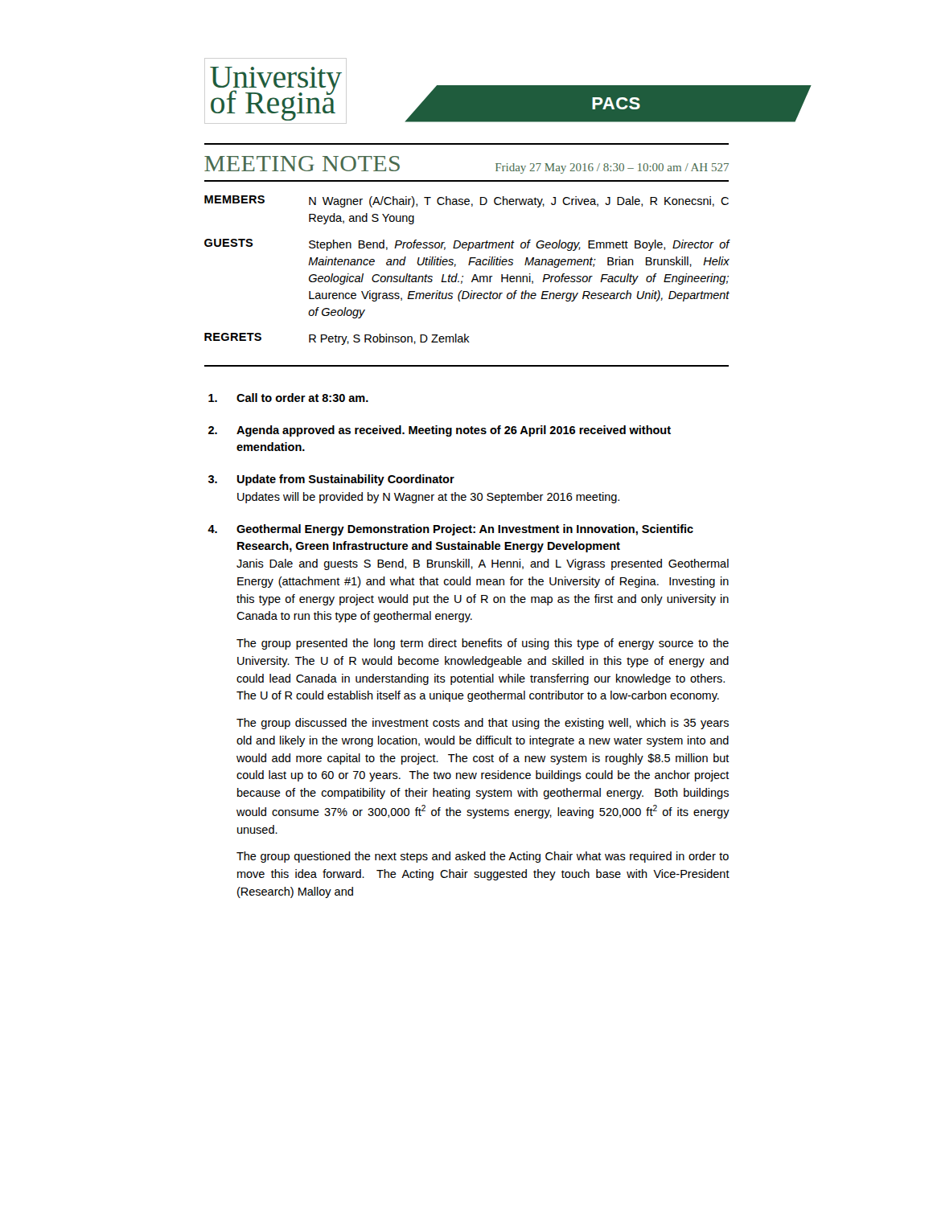University of Regina
PACS
MEETING NOTES
Friday 27 May 2016 / 8:30 – 10:00 am / AH 527
MEMBERS
N Wagner (A/Chair), T Chase, D Cherwaty, J Crivea, J Dale, R Konecsni, C Reyda, and S Young
GUESTS
Stephen Bend, Professor, Department of Geology, Emmett Boyle, Director of Maintenance and Utilities, Facilities Management; Brian Brunskill, Helix Geological Consultants Ltd.; Amr Henni, Professor Faculty of Engineering; Laurence Vigrass, Emeritus (Director of the Energy Research Unit), Department of Geology
REGRETS
R Petry, S Robinson, D Zemlak
Call to order at 8:30 am.
Agenda approved as received. Meeting notes of 26 April 2016 received without emendation.
Update from Sustainability Coordinator
Updates will be provided by N Wagner at the 30 September 2016 meeting.
Geothermal Energy Demonstration Project: An Investment in Innovation, Scientific Research, Green Infrastructure and Sustainable Energy Development
Janis Dale and guests S Bend, B Brunskill, A Henni, and L Vigrass presented Geothermal Energy (attachment #1) and what that could mean for the University of Regina. Investing in this type of energy project would put the U of R on the map as the first and only university in Canada to run this type of geothermal energy.
The group presented the long term direct benefits of using this type of energy source to the University. The U of R would become knowledgeable and skilled in this type of energy and could lead Canada in understanding its potential while transferring our knowledge to others. The U of R could establish itself as a unique geothermal contributor to a low-carbon economy.
The group discussed the investment costs and that using the existing well, which is 35 years old and likely in the wrong location, would be difficult to integrate a new water system into and would add more capital to the project. The cost of a new system is roughly $8.5 million but could last up to 60 or 70 years. The two new residence buildings could be the anchor project because of the compatibility of their heating system with geothermal energy. Both buildings would consume 37% or 300,000 ft2 of the systems energy, leaving 520,000 ft2 of its energy unused.
The group questioned the next steps and asked the Acting Chair what was required in order to move this idea forward. The Acting Chair suggested they touch base with Vice-President (Research) Malloy and